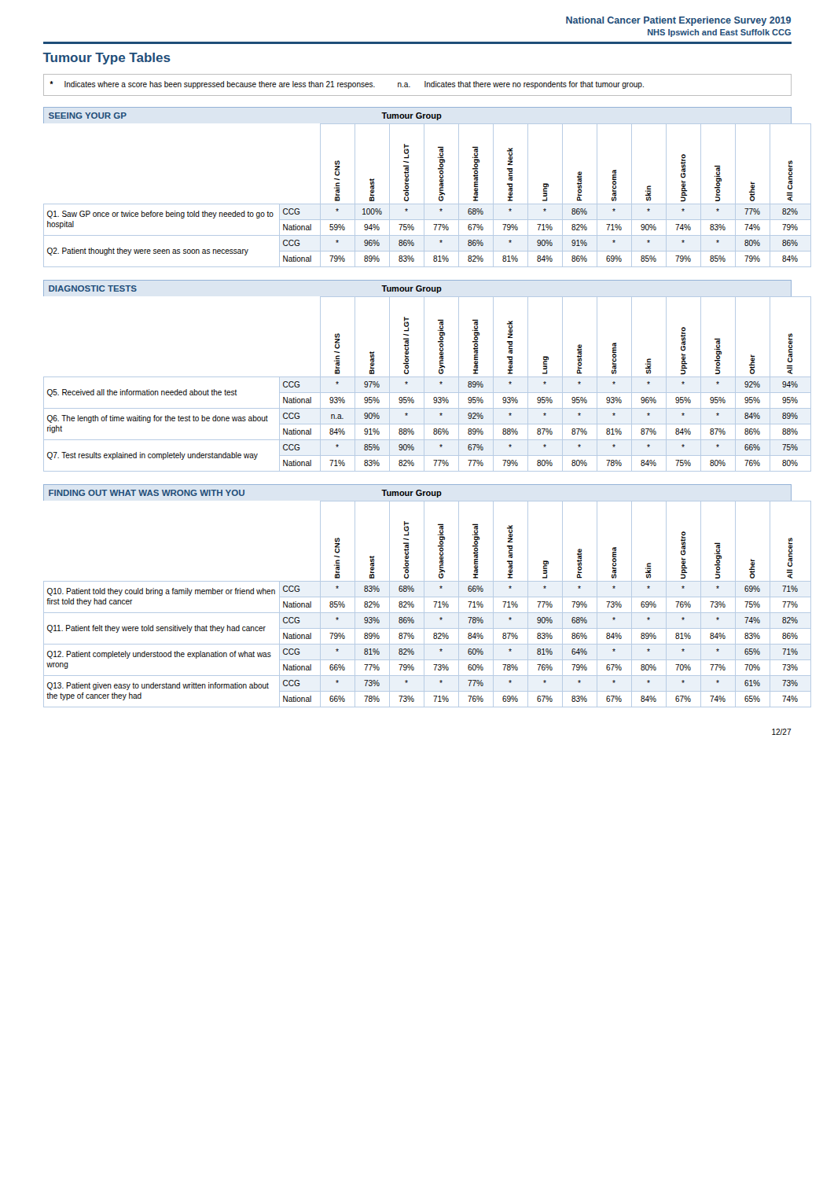National Cancer Patient Experience Survey 2019
NHS Ipswich and East Suffolk CCG
Tumour Type Tables
| * | Indicates where a score has been suppressed because there are less than 21 responses. | n.a. | Indicates that there were no respondents for that tumour group. |
SEEING YOUR GPTumour Group
| | | Brain / CNS | Breast | Colorectal / LGT | Gynaecological | Haematological | Head and Neck | Lung | Prostate | Sarcoma | Skin | Upper Gastro | Urological | Other | All Cancers |
| --- | --- | --- | --- | --- | --- | --- | --- | --- | --- | --- | --- | --- | --- | --- | --- |
| Q1. Saw GP once or twice before being told they needed to go to hospital | CCG | * | 100% | * | * | 68% | * | * | 86% | * | * | * | * | 77% | 82% |
| National | 59% | 94% | 75% | 77% | 67% | 79% | 71% | 82% | 71% | 90% | 74% | 83% | 74% | 79% |
| Q2. Patient thought they were seen as soon as necessary | CCG | * | 96% | 86% | * | 86% | * | 90% | 91% | * | * | * | * | 80% | 86% |
| National | 79% | 89% | 83% | 81% | 82% | 81% | 84% | 86% | 69% | 85% | 79% | 85% | 79% | 84% |
DIAGNOSTIC TESTSTumour Group
| | | Brain / CNS | Breast | Colorectal / LGT | Gynaecological | Haematological | Head and Neck | Lung | Prostate | Sarcoma | Skin | Upper Gastro | Urological | Other | All Cancers |
| --- | --- | --- | --- | --- | --- | --- | --- | --- | --- | --- | --- | --- | --- | --- | --- |
| Q5. Received all the information needed about the test | CCG | * | 97% | * | * | 89% | * | * | * | * | * | * | * | 92% | 94% |
| National | 93% | 95% | 95% | 93% | 95% | 93% | 95% | 95% | 93% | 96% | 95% | 95% | 95% | 95% |
| Q6. The length of time waiting for the test to be done was about right | CCG | n.a. | 90% | * | * | 92% | * | * | * | * | * | * | * | 84% | 89% |
| National | 84% | 91% | 88% | 86% | 89% | 88% | 87% | 87% | 81% | 87% | 84% | 87% | 86% | 88% |
| Q7. Test results explained in completely understandable way | CCG | * | 85% | 90% | * | 67% | * | * | * | * | * | * | * | 66% | 75% |
| National | 71% | 83% | 82% | 77% | 77% | 79% | 80% | 80% | 78% | 84% | 75% | 80% | 76% | 80% |
FINDING OUT WHAT WAS WRONG WITH YOUTumour Group
| | | Brain / CNS | Breast | Colorectal / LGT | Gynaecological | Haematological | Head and Neck | Lung | Prostate | Sarcoma | Skin | Upper Gastro | Urological | Other | All Cancers |
| --- | --- | --- | --- | --- | --- | --- | --- | --- | --- | --- | --- | --- | --- | --- | --- |
| Q10. Patient told they could bring a family member or friend when first told they had cancer | CCG | * | 83% | 68% | * | 66% | * | * | * | * | * | * | * | 69% | 71% |
| National | 85% | 82% | 82% | 71% | 71% | 71% | 77% | 79% | 73% | 69% | 76% | 73% | 75% | 77% |
| Q11. Patient felt they were told sensitively that they had cancer | CCG | * | 93% | 86% | * | 78% | * | 90% | 68% | * | * | * | * | 74% | 82% |
| National | 79% | 89% | 87% | 82% | 84% | 87% | 83% | 86% | 84% | 89% | 81% | 84% | 83% | 86% |
| Q12. Patient completely understood the explanation of what was wrong | CCG | * | 81% | 82% | * | 60% | * | 81% | 64% | * | * | * | * | 65% | 71% |
| National | 66% | 77% | 79% | 73% | 60% | 78% | 76% | 79% | 67% | 80% | 70% | 77% | 70% | 73% |
| Q13. Patient given easy to understand written information about the type of cancer they had | CCG | * | 73% | * | * | 77% | * | * | * | * | * | * | * | 61% | 73% |
| National | 66% | 78% | 73% | 71% | 76% | 69% | 67% | 83% | 67% | 84% | 67% | 74% | 65% | 74% |
12/27